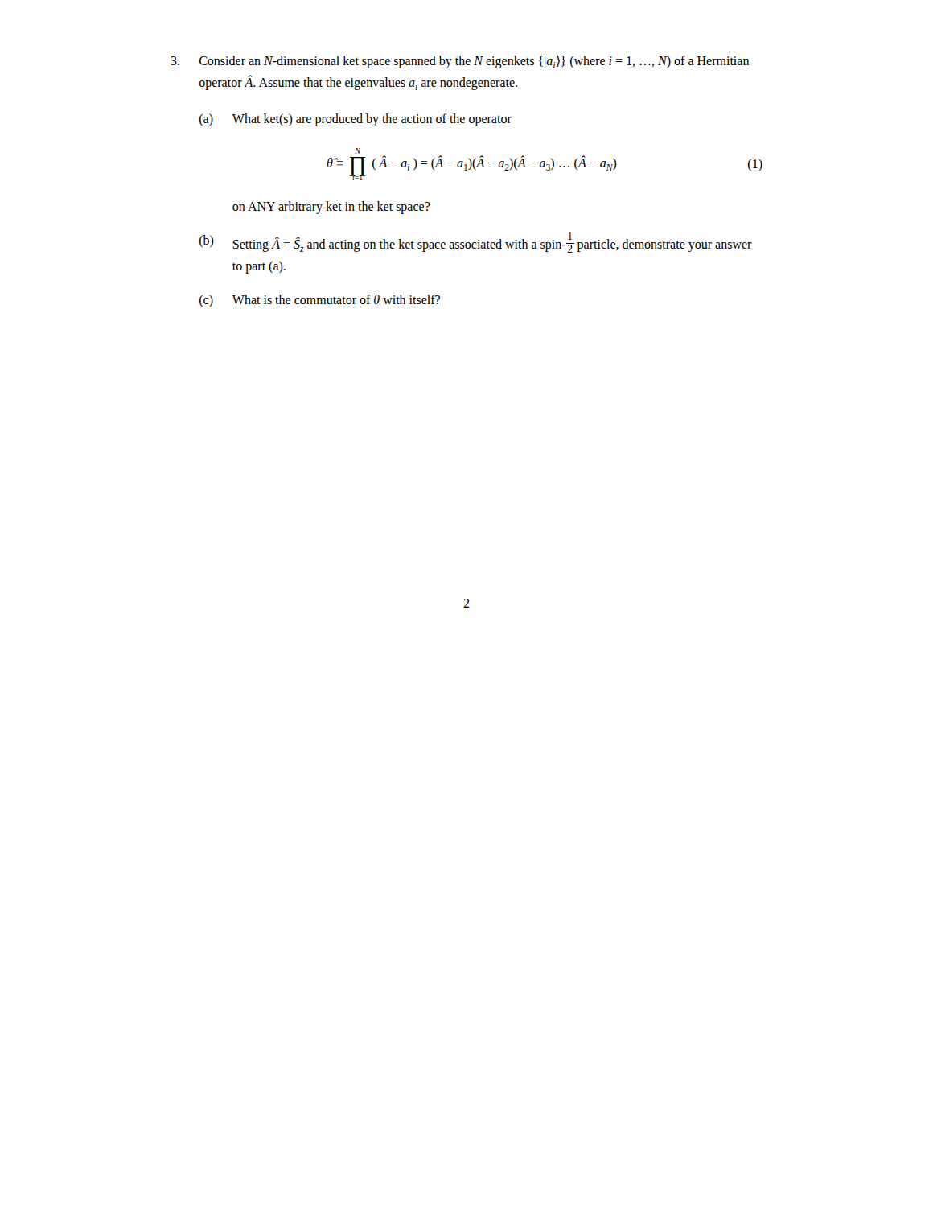Consider an N-dimensional ket space spanned by the N eigenkets {|ai⟩} (where i = 1, …, N) of a Hermitian operator Â. Assume that the eigenvalues ai are nondegenerate.
What ket(s) are produced by the action of the operator
θ̂ ≡ N ∏ i=1 ( Â − ai ) = (Â − a1)(Â − a2)(Â − a3) … (Â − aN) (1)
on ANY arbitrary ket in the ket space?
Setting Â = Ŝz and acting on the ket space associated with a spin-12 particle, demonstrate your answer to part (a).
What is the commutator of θ with itself?
2